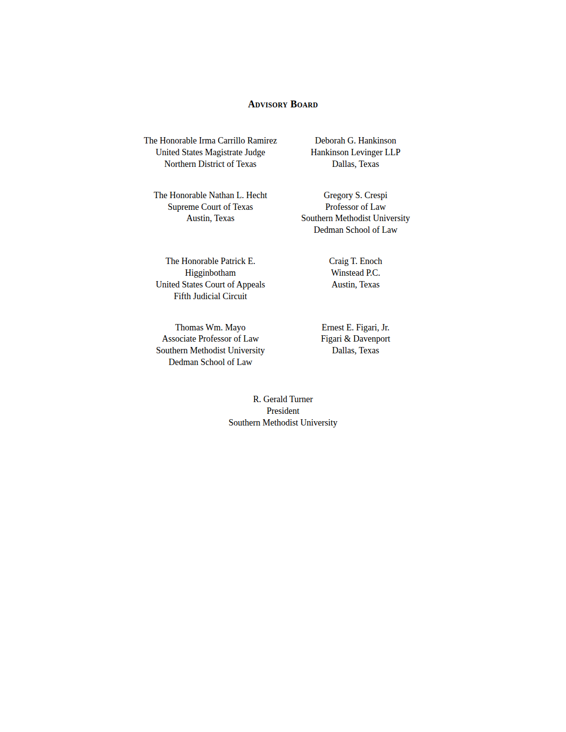Advisory Board
| The Honorable Irma Carrillo Ramirez United States Magistrate Judge Northern District of Texas | Deborah G. Hankinson Hankinson Levinger LLP Dallas, Texas |
| The Honorable Nathan L. Hecht Supreme Court of Texas Austin, Texas | Gregory S. Crespi Professor of Law Southern Methodist University Dedman School of Law |
| The Honorable Patrick E. Higginbotham United States Court of Appeals Fifth Judicial Circuit | Craig T. Enoch Winstead P.C. Austin, Texas |
| Thomas Wm. Mayo Associate Professor of Law Southern Methodist University Dedman School of Law | Ernest E. Figari, Jr. Figari & Davenport Dallas, Texas |
R. Gerald Turner
President
Southern Methodist University